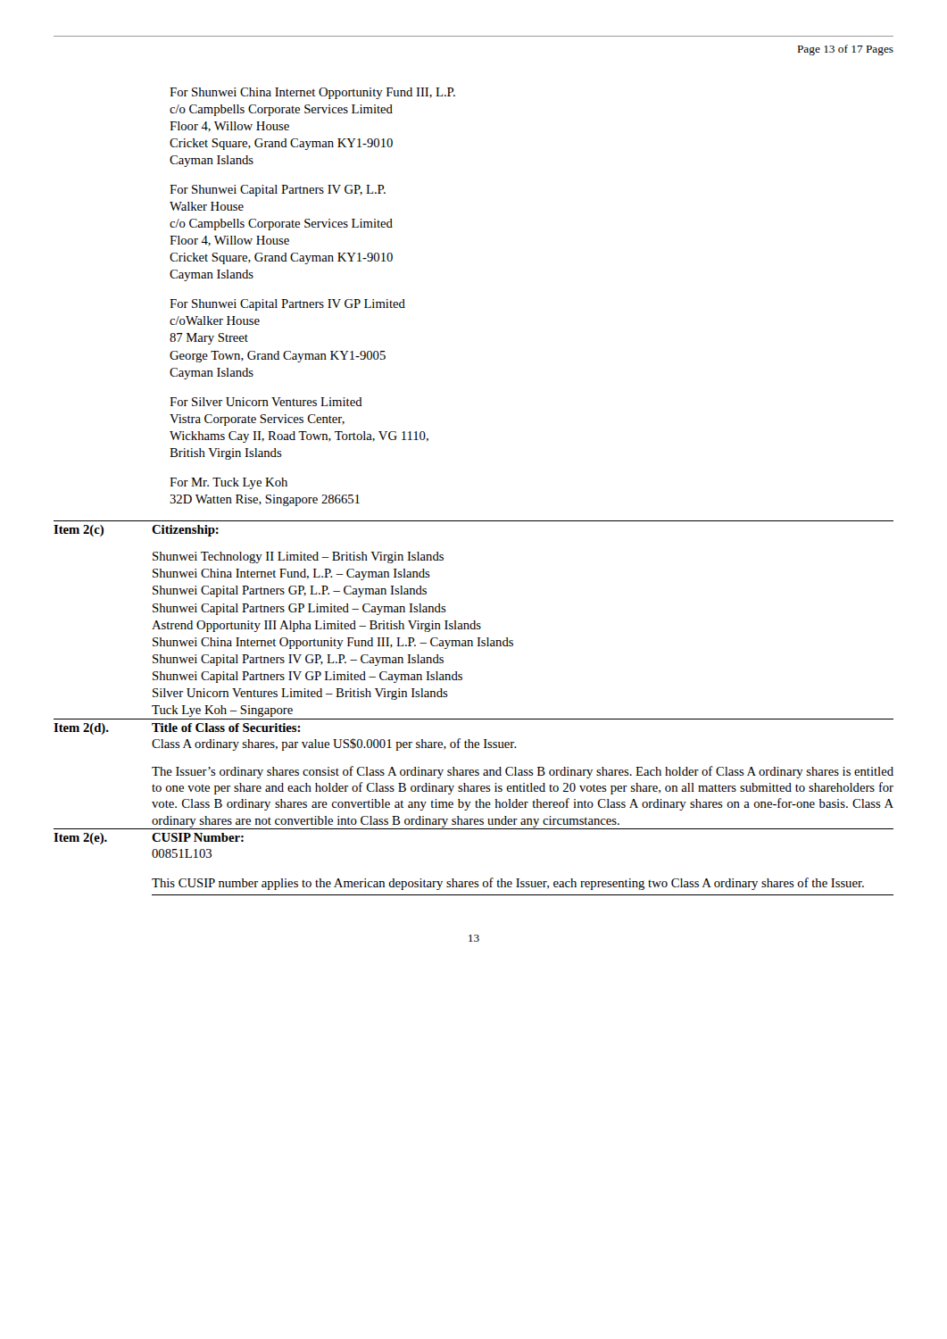Page 13 of 17 Pages
For Shunwei China Internet Opportunity Fund III, L.P.
c/o Campbells Corporate Services Limited
Floor 4, Willow House
Cricket Square, Grand Cayman KY1-9010
Cayman Islands
For Shunwei Capital Partners IV GP, L.P.
Walker House
c/o Campbells Corporate Services Limited
Floor 4, Willow House
Cricket Square, Grand Cayman KY1-9010
Cayman Islands
For Shunwei Capital Partners IV GP Limited
c/oWalker House
87 Mary Street
George Town, Grand Cayman KY1-9005
Cayman Islands
For Silver Unicorn Ventures Limited
Vistra Corporate Services Center,
Wickhams Cay II, Road Town, Tortola, VG 1110,
British Virgin Islands
For Mr. Tuck Lye Koh
32D Watten Rise, Singapore 286651
| Item 2(c) | Citizenship: |
| | Shunwei Technology II Limited – British Virgin Islands Shunwei China Internet Fund, L.P. – Cayman Islands Shunwei Capital Partners GP, L.P. – Cayman Islands Shunwei Capital Partners GP Limited – Cayman Islands Astrend Opportunity III Alpha Limited – British Virgin Islands Shunwei China Internet Opportunity Fund III, L.P. – Cayman Islands Shunwei Capital Partners IV GP, L.P. – Cayman Islands Shunwei Capital Partners IV GP Limited – Cayman Islands Silver Unicorn Ventures Limited – British Virgin Islands Tuck Lye Koh – Singapore |
| Item 2(d). | Title of Class of Securities: Class A ordinary shares, par value US$0.0001 per share, of the Issuer. The Issuer’s ordinary shares consist of Class A ordinary shares and Class B ordinary shares. Each holder of Class A ordinary shares is entitled to one vote per share and each holder of Class B ordinary shares is entitled to 20 votes per share, on all matters submitted to shareholders for vote. Class B ordinary shares are convertible at any time by the holder thereof into Class A ordinary shares on a one-for-one basis. Class A ordinary shares are not convertible into Class B ordinary shares under any circumstances. |
| Item 2(e). | CUSIP Number: 00851L103 This CUSIP number applies to the American depositary shares of the Issuer, each representing two Class A ordinary shares of the Issuer. |
13